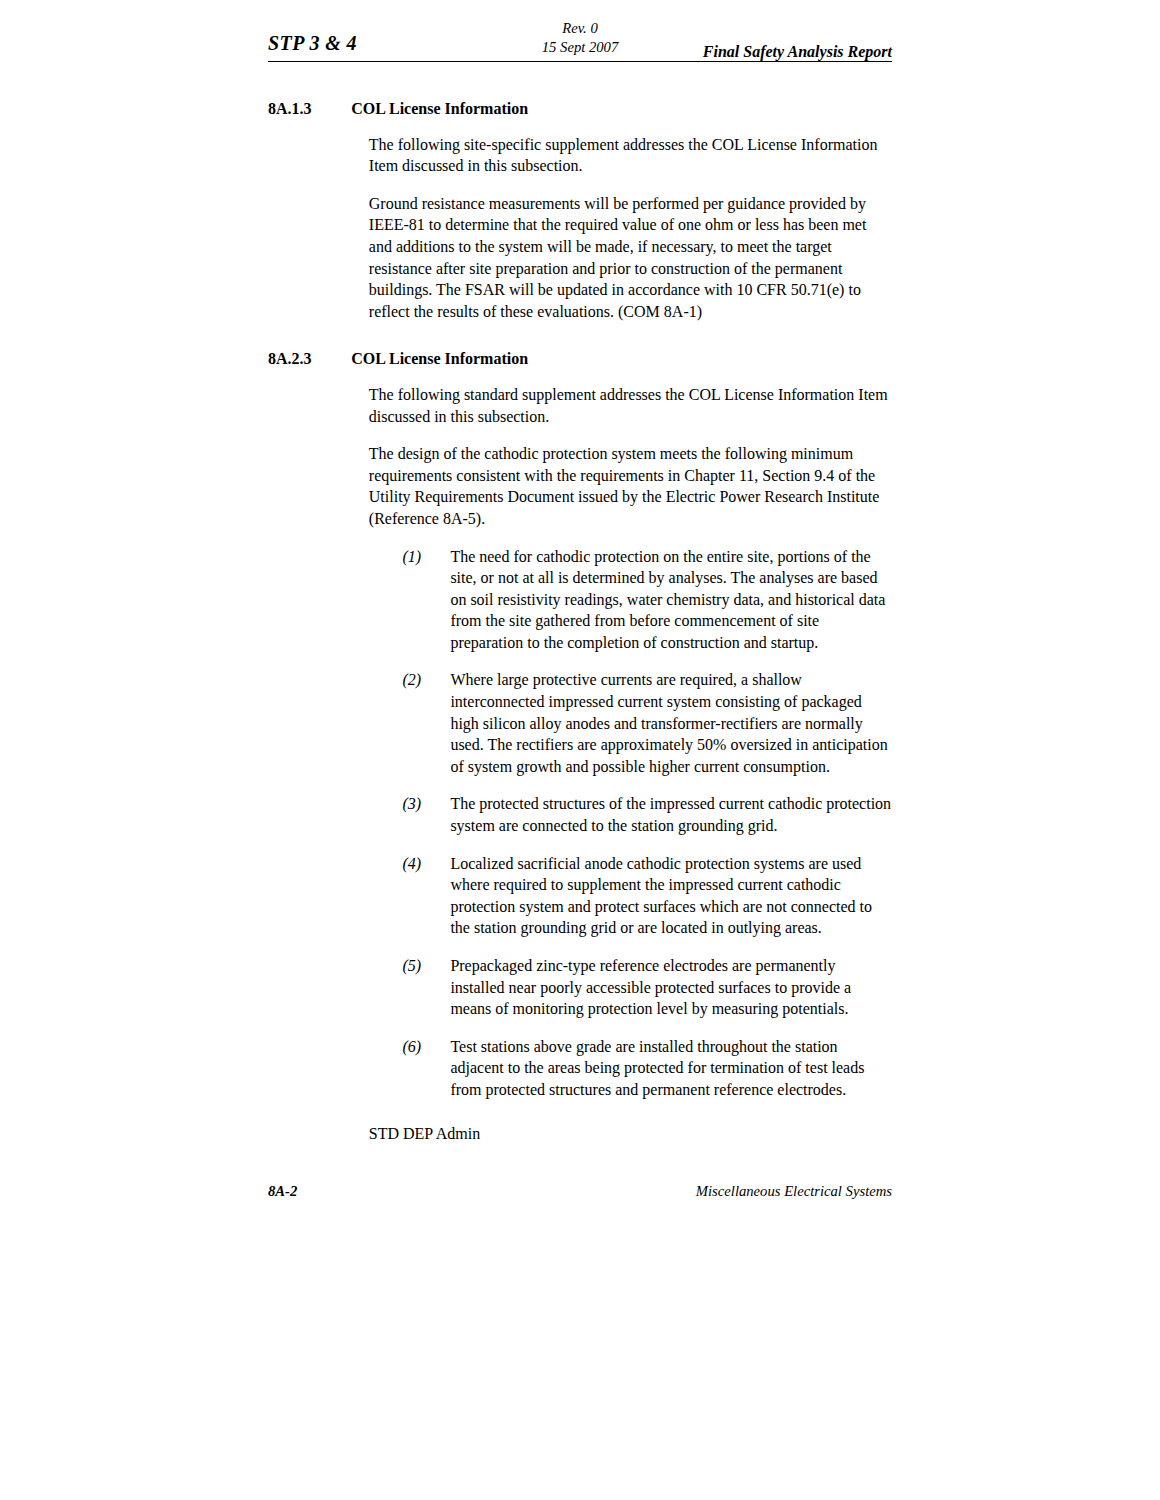STP 3 & 4
Rev. 0
15 Sept 2007
Final Safety Analysis Report
8A.1.3 COL License Information
The following site-specific supplement addresses the COL License Information Item discussed in this subsection.
Ground resistance measurements will be performed per guidance provided by IEEE-81 to determine that the required value of one ohm or less has been met and additions to the system will be made, if necessary, to meet the target resistance after site preparation and prior to construction of the permanent buildings. The FSAR will be updated in accordance with 10 CFR 50.71(e) to reflect the results of these evaluations. (COM 8A-1)
8A.2.3 COL License Information
The following standard supplement addresses the COL License Information Item discussed in this subsection.
The design of the cathodic protection system meets the following minimum requirements consistent with the requirements in Chapter 11, Section 9.4 of the Utility Requirements Document issued by the Electric Power Research Institute (Reference 8A-5).
(1) The need for cathodic protection on the entire site, portions of the site, or not at all is determined by analyses. The analyses are based on soil resistivity readings, water chemistry data, and historical data from the site gathered from before commencement of site preparation to the completion of construction and startup.
(2) Where large protective currents are required, a shallow interconnected impressed current system consisting of packaged high silicon alloy anodes and transformer-rectifiers are normally used. The rectifiers are approximately 50% oversized in anticipation of system growth and possible higher current consumption.
(3) The protected structures of the impressed current cathodic protection system are connected to the station grounding grid.
(4) Localized sacrificial anode cathodic protection systems are used where required to supplement the impressed current cathodic protection system and protect surfaces which are not connected to the station grounding grid or are located in outlying areas.
(5) Prepackaged zinc-type reference electrodes are permanently installed near poorly accessible protected surfaces to provide a means of monitoring protection level by measuring potentials.
(6) Test stations above grade are installed throughout the station adjacent to the areas being protected for termination of test leads from protected structures and permanent reference electrodes.
STD DEP Admin
8A-2 Miscellaneous Electrical Systems